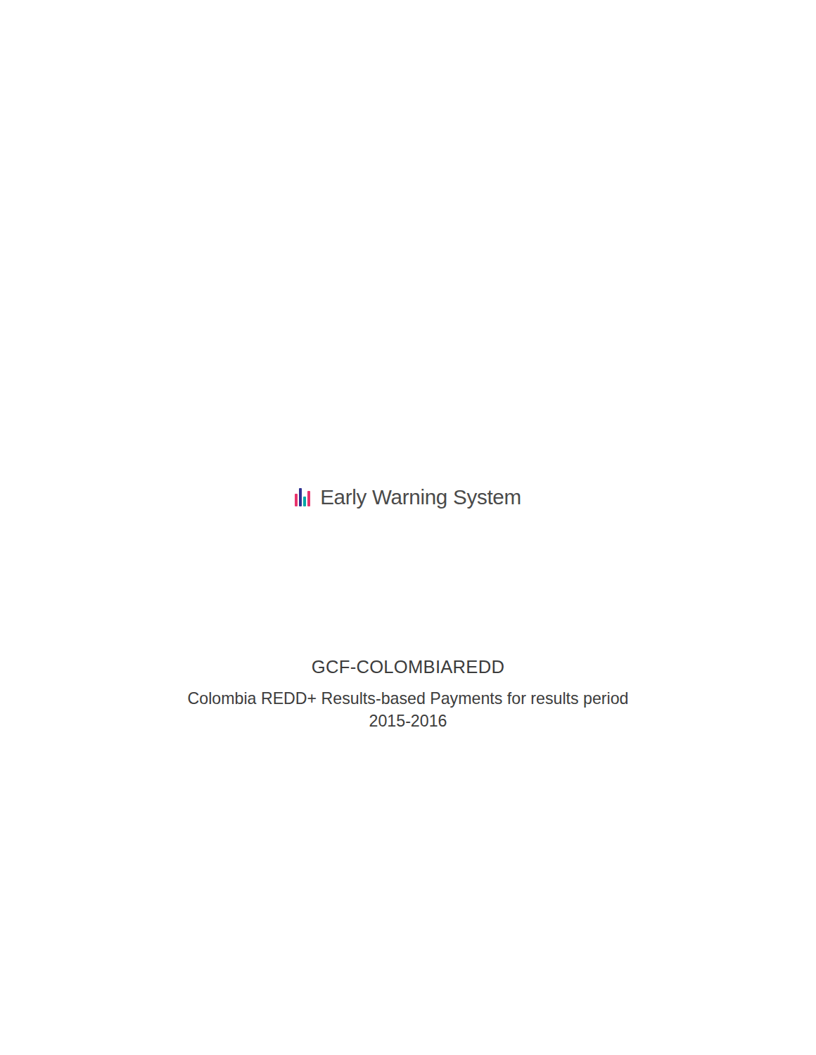Early Warning System
GCF-COLOMBIAREDD
Colombia REDD+ Results-based Payments for results period 2015-2016